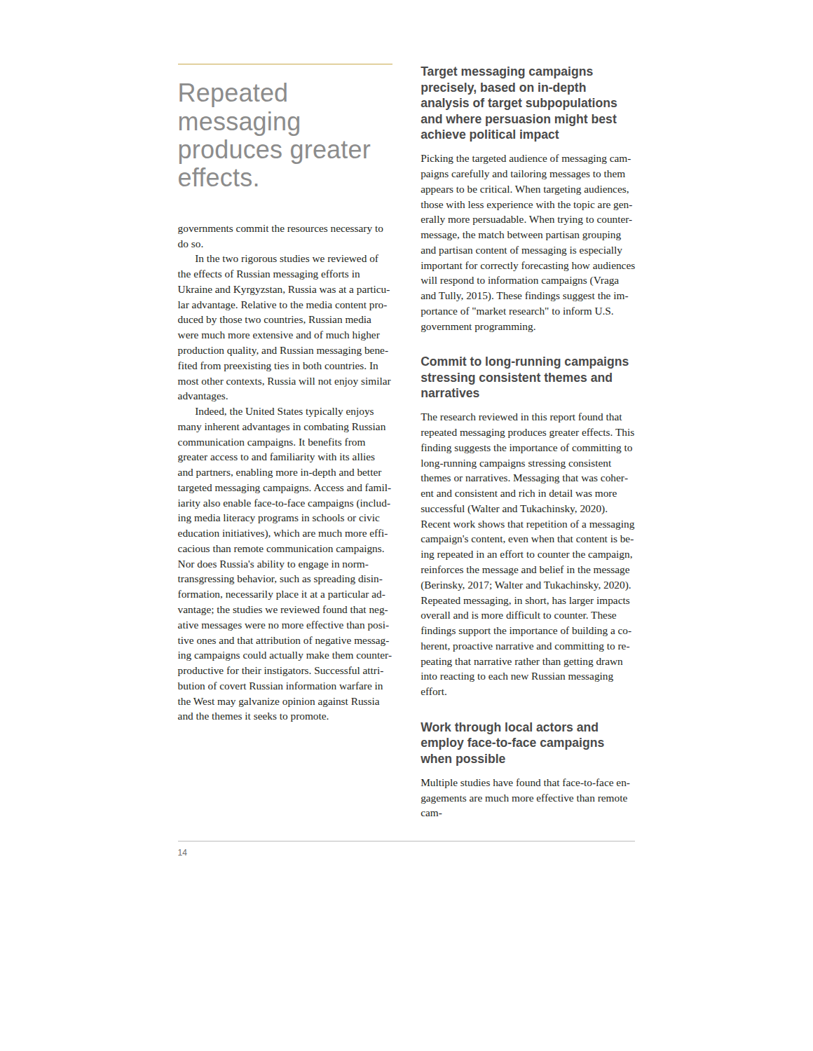Repeated messaging produces greater effects.
governments commit the resources necessary to do so.
In the two rigorous studies we reviewed of the effects of Russian messaging efforts in Ukraine and Kyrgyzstan, Russia was at a particular advantage. Relative to the media content produced by those two countries, Russian media were much more extensive and of much higher production quality, and Russian messaging benefited from preexisting ties in both countries. In most other contexts, Russia will not enjoy similar advantages.
Indeed, the United States typically enjoys many inherent advantages in combating Russian communication campaigns. It benefits from greater access to and familiarity with its allies and partners, enabling more in-depth and better targeted messaging campaigns. Access and familiarity also enable face-to-face campaigns (including media literacy programs in schools or civic education initiatives), which are much more efficacious than remote communication campaigns. Nor does Russia's ability to engage in norm-transgressing behavior, such as spreading disinformation, necessarily place it at a particular advantage; the studies we reviewed found that negative messages were no more effective than positive ones and that attribution of negative messaging campaigns could actually make them counterproductive for their instigators. Successful attribution of covert Russian information warfare in the West may galvanize opinion against Russia and the themes it seeks to promote.
Target messaging campaigns precisely, based on in-depth analysis of target subpopulations and where persuasion might best achieve political impact
Picking the targeted audience of messaging campaigns carefully and tailoring messages to them appears to be critical. When targeting audiences, those with less experience with the topic are generally more persuadable. When trying to counter-message, the match between partisan grouping and partisan content of messaging is especially important for correctly forecasting how audiences will respond to information campaigns (Vraga and Tully, 2015). These findings suggest the importance of "market research" to inform U.S. government programming.
Commit to long-running campaigns stressing consistent themes and narratives
The research reviewed in this report found that repeated messaging produces greater effects. This finding suggests the importance of committing to long-running campaigns stressing consistent themes or narratives. Messaging that was coherent and consistent and rich in detail was more successful (Walter and Tukachinsky, 2020). Recent work shows that repetition of a messaging campaign's content, even when that content is being repeated in an effort to counter the campaign, reinforces the message and belief in the message (Berinsky, 2017; Walter and Tukachinsky, 2020). Repeated messaging, in short, has larger impacts overall and is more difficult to counter. These findings support the importance of building a coherent, proactive narrative and committing to repeating that narrative rather than getting drawn into reacting to each new Russian messaging effort.
Work through local actors and employ face-to-face campaigns when possible
Multiple studies have found that face-to-face engagements are much more effective than remote cam-
14